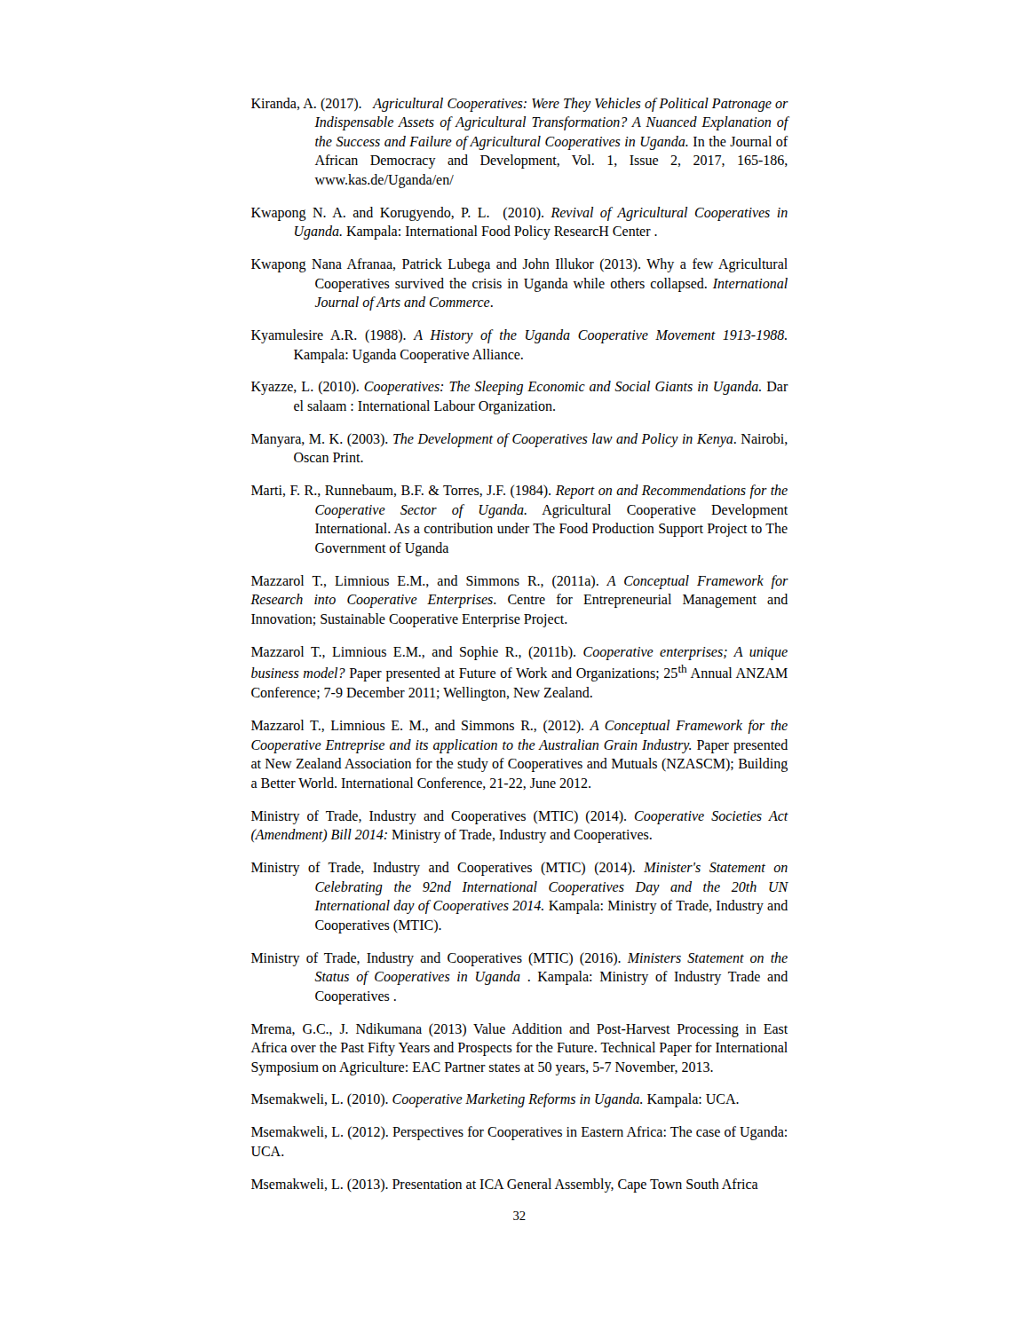Kiranda, A. (2017). Agricultural Cooperatives: Were They Vehicles of Political Patronage or Indispensable Assets of Agricultural Transformation? A Nuanced Explanation of the Success and Failure of Agricultural Cooperatives in Uganda. In the Journal of African Democracy and Development, Vol. 1, Issue 2, 2017, 165-186, www.kas.de/Uganda/en/
Kwapong N. A. and Korugyendo, P. L. (2010). Revival of Agricultural Cooperatives in Uganda. Kampala: International Food Policy ResearcH Center .
Kwapong Nana Afranaa, Patrick Lubega and John Illukor (2013). Why a few Agricultural Cooperatives survived the crisis in Uganda while others collapsed. International Journal of Arts and Commerce.
Kyamulesire A.R. (1988). A History of the Uganda Cooperative Movement 1913-1988. Kampala: Uganda Cooperative Alliance.
Kyazze, L. (2010). Cooperatives: The Sleeping Economic and Social Giants in Uganda. Dar el salaam : International Labour Organization.
Manyara, M. K. (2003). The Development of Cooperatives law and Policy in Kenya. Nairobi, Oscan Print.
Marti, F. R., Runnebaum, B.F. & Torres, J.F. (1984). Report on and Recommendations for the Cooperative Sector of Uganda. Agricultural Cooperative Development International. As a contribution under The Food Production Support Project to The Government of Uganda
Mazzarol T., Limnious E.M., and Simmons R., (2011a). A Conceptual Framework for Research into Cooperative Enterprises. Centre for Entrepreneurial Management and Innovation; Sustainable Cooperative Enterprise Project.
Mazzarol T., Limnious E.M., and Sophie R., (2011b). Cooperative enterprises; A unique business model? Paper presented at Future of Work and Organizations; 25th Annual ANZAM Conference; 7-9 December 2011; Wellington, New Zealand.
Mazzarol T., Limnious E. M., and Simmons R., (2012). A Conceptual Framework for the Cooperative Entreprise and its application to the Australian Grain Industry. Paper presented at New Zealand Association for the study of Cooperatives and Mutuals (NZASCM); Building a Better World. International Conference, 21-22, June 2012.
Ministry of Trade, Industry and Cooperatives (MTIC) (2014). Cooperative Societies Act (Amendment) Bill 2014: Ministry of Trade, Industry and Cooperatives.
Ministry of Trade, Industry and Cooperatives (MTIC) (2014). Minister's Statement on Celebrating the 92nd International Cooperatives Day and the 20th UN International day of Cooperatives 2014. Kampala: Ministry of Trade, Industry and Cooperatives (MTIC).
Ministry of Trade, Industry and Cooperatives (MTIC) (2016). Ministers Statement on the Status of Cooperatives in Uganda . Kampala: Ministry of Industry Trade and Cooperatives .
Mrema, G.C., J. Ndikumana (2013) Value Addition and Post-Harvest Processing in East Africa over the Past Fifty Years and Prospects for the Future. Technical Paper for International Symposium on Agriculture: EAC Partner states at 50 years, 5-7 November, 2013.
Msemakweli, L. (2010). Cooperative Marketing Reforms in Uganda. Kampala: UCA.
Msemakweli, L. (2012). Perspectives for Cooperatives in Eastern Africa: The case of Uganda: UCA.
Msemakweli, L. (2013). Presentation at ICA General Assembly, Cape Town South Africa
32